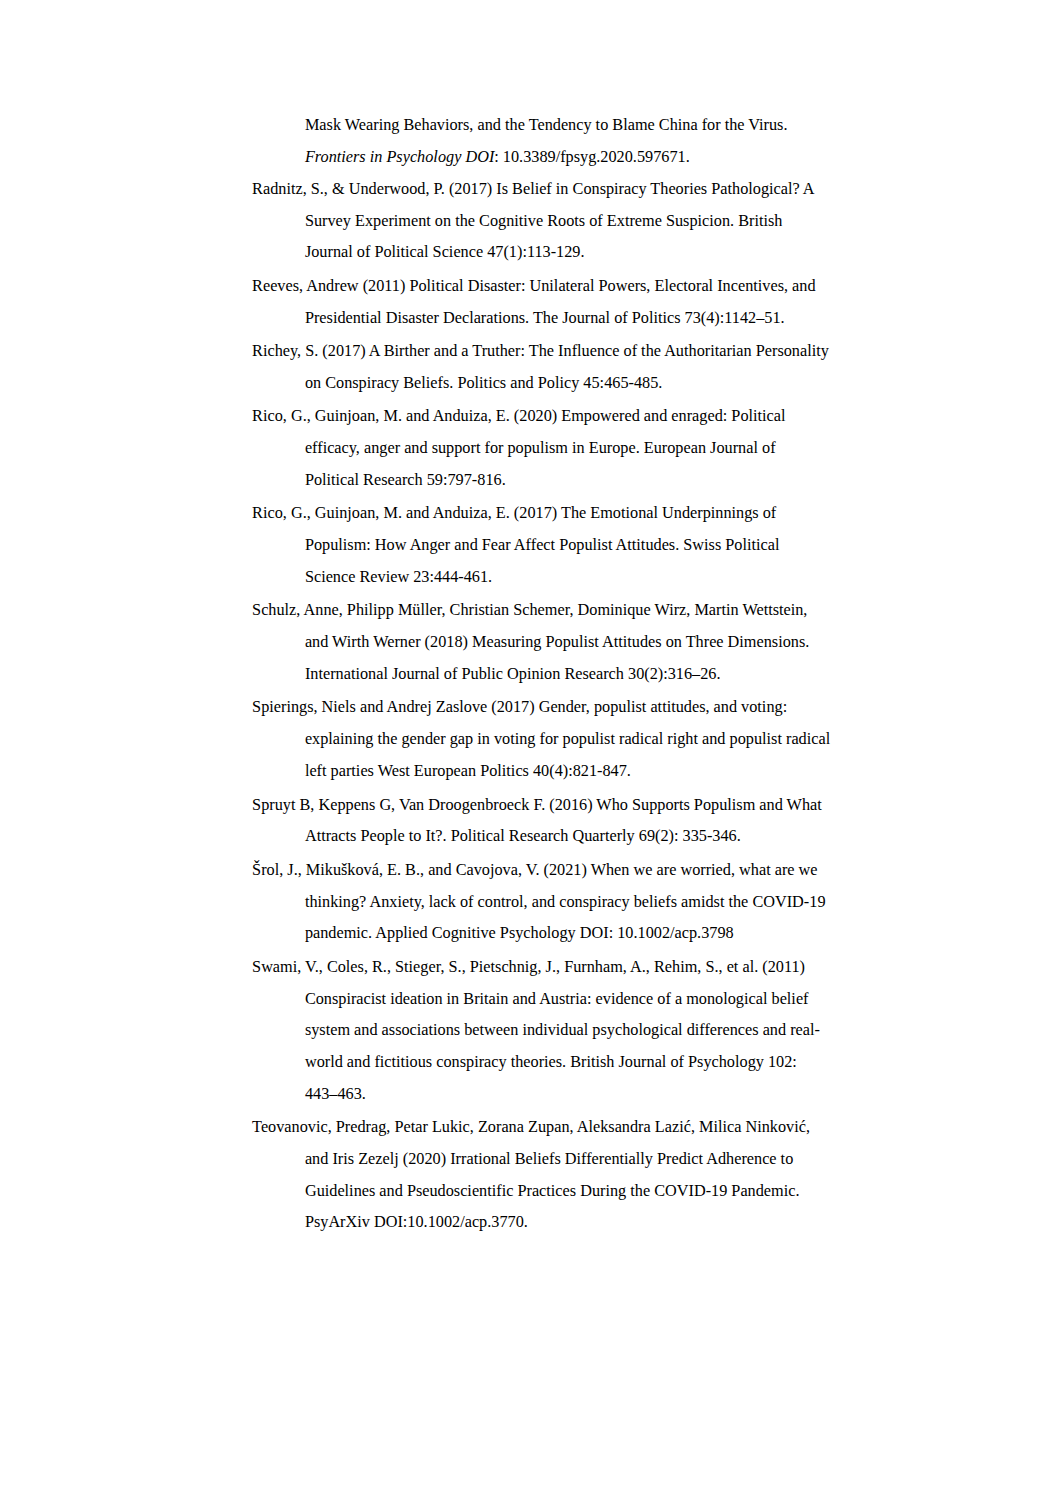Mask Wearing Behaviors, and the Tendency to Blame China for the Virus. Frontiers in Psychology DOI: 10.3389/fpsyg.2020.597671.
Radnitz, S., & Underwood, P. (2017) Is Belief in Conspiracy Theories Pathological? A Survey Experiment on the Cognitive Roots of Extreme Suspicion. British Journal of Political Science 47(1):113-129.
Reeves, Andrew (2011) Political Disaster: Unilateral Powers, Electoral Incentives, and Presidential Disaster Declarations. The Journal of Politics 73(4):1142–51.
Richey, S. (2017) A Birther and a Truther: The Influence of the Authoritarian Personality on Conspiracy Beliefs. Politics and Policy 45:465-485.
Rico, G., Guinjoan, M. and Anduiza, E. (2020) Empowered and enraged: Political efficacy, anger and support for populism in Europe. European Journal of Political Research 59:797-816.
Rico, G., Guinjoan, M. and Anduiza, E. (2017) The Emotional Underpinnings of Populism: How Anger and Fear Affect Populist Attitudes. Swiss Political Science Review 23:444-461.
Schulz, Anne, Philipp Müller, Christian Schemer, Dominique Wirz, Martin Wettstein, and Wirth Werner (2018) Measuring Populist Attitudes on Three Dimensions. International Journal of Public Opinion Research 30(2):316–26.
Spierings, Niels and Andrej Zaslove (2017) Gender, populist attitudes, and voting: explaining the gender gap in voting for populist radical right and populist radical left parties West European Politics 40(4):821-847.
Spruyt B, Keppens G, Van Droogenbroeck F. (2016) Who Supports Populism and What Attracts People to It?. Political Research Quarterly 69(2): 335-346.
Šrol, J., Mikušková, E. B., and Cavojova, V. (2021) When we are worried, what are we thinking? Anxiety, lack of control, and conspiracy beliefs amidst the COVID-19 pandemic. Applied Cognitive Psychology DOI: 10.1002/acp.3798
Swami, V., Coles, R., Stieger, S., Pietschnig, J., Furnham, A., Rehim, S., et al. (2011) Conspiracist ideation in Britain and Austria: evidence of a monological belief system and associations between individual psychological differences and real-world and fictitious conspiracy theories. British Journal of Psychology 102: 443–463.
Teovanovic, Predrag, Petar Lukic, Zorana Zupan, Aleksandra Lazić, Milica Ninković, and Iris Zezelj (2020) Irrational Beliefs Differentially Predict Adherence to Guidelines and Pseudoscientific Practices During the COVID-19 Pandemic. PsyArXiv DOI:10.1002/acp.3770.